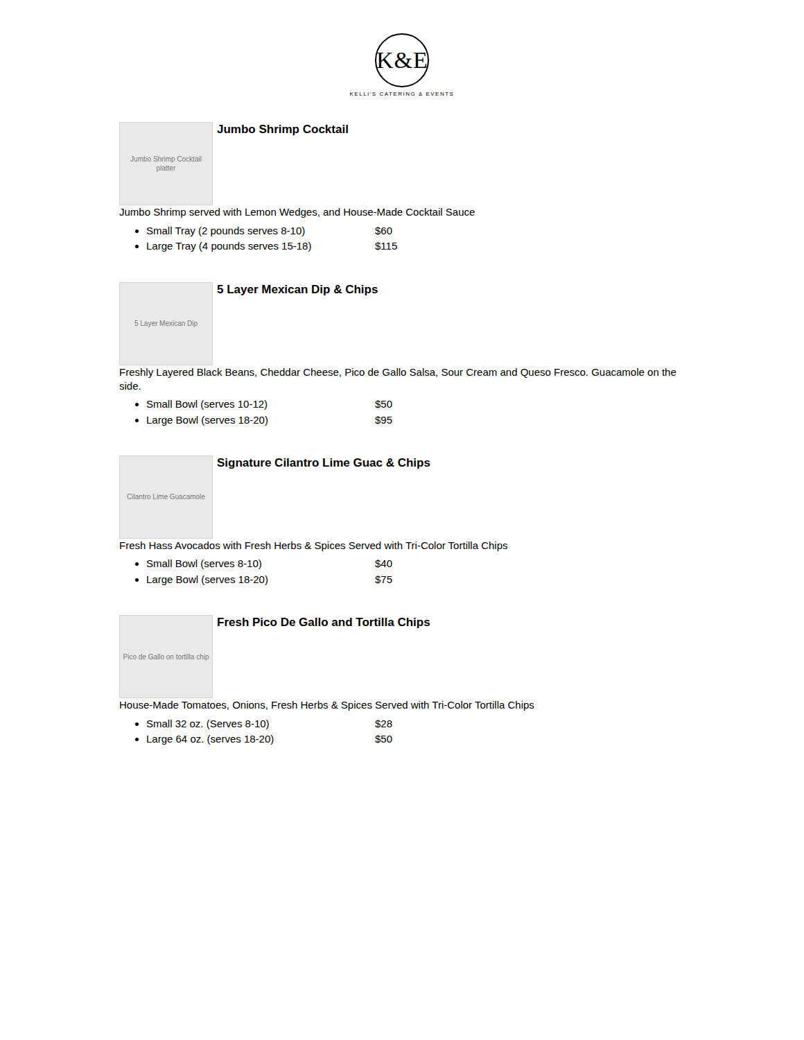K&E
Kelli's Catering & Events
Jumbo Shrimp Cocktail platter
Jumbo Shrimp Cocktail
Jumbo Shrimp served with Lemon Wedges, and House-Made Cocktail Sauce
Small Tray (2 pounds serves 8-10)$60
Large Tray (4 pounds serves 15-18)$115
5 Layer Mexican Dip
5 Layer Mexican Dip & Chips
Freshly Layered Black Beans, Cheddar Cheese, Pico de Gallo Salsa, Sour Cream and Queso Fresco. Guacamole on the side.
Small Bowl (serves 10-12)$50
Large Bowl (serves 18-20)$95
Cilantro Lime Guacamole
Signature Cilantro Lime Guac & Chips
Fresh Hass Avocados with Fresh Herbs & Spices Served with Tri-Color Tortilla Chips
Small Bowl (serves 8-10)$40
Large Bowl (serves 18-20)$75
Pico de Gallo on tortilla chip
Fresh Pico De Gallo and Tortilla Chips
House-Made Tomatoes, Onions, Fresh Herbs & Spices Served with Tri-Color Tortilla Chips
Small 32 oz. (Serves 8-10)$28
Large 64 oz. (serves 18-20)$50